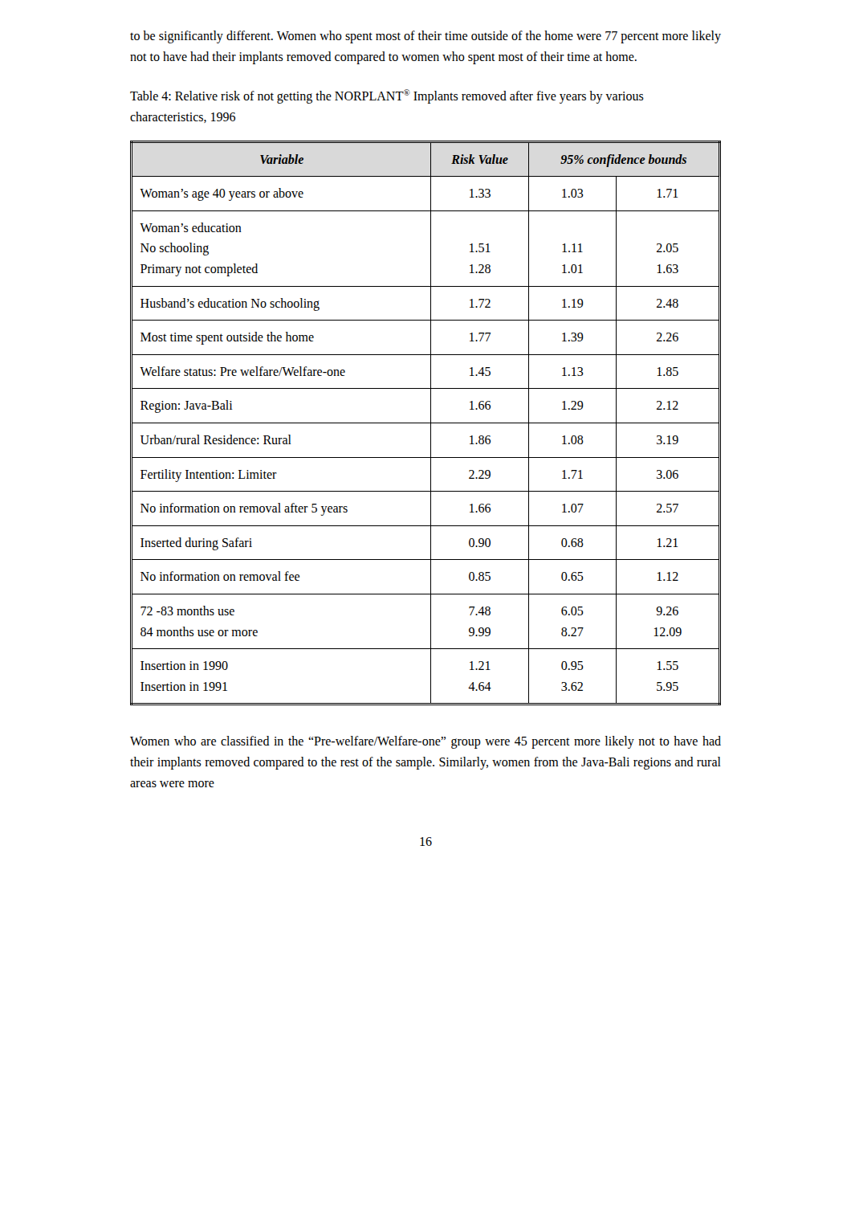to be significantly different. Women who spent most of their time outside of the home were 77 percent more likely not to have had their implants removed compared to women who spent most of their time at home.
Table 4: Relative risk of not getting the NORPLANT® Implants removed after five years by various characteristics, 1996
| Variable | Risk Value | 95% confidence bounds |
| --- | --- | --- |
| Woman’s age 40 years or above | 1.33 | 1.03 | 1.71 |
| Woman’s education No schooling Primary not completed | 1.51 1.28 | 1.11 1.01 | 2.05 1.63 |
| Husband’s education No schooling | 1.72 | 1.19 | 2.48 |
| Most time spent outside the home | 1.77 | 1.39 | 2.26 |
| Welfare status: Pre welfare/Welfare-one | 1.45 | 1.13 | 1.85 |
| Region: Java-Bali | 1.66 | 1.29 | 2.12 |
| Urban/rural Residence: Rural | 1.86 | 1.08 | 3.19 |
| Fertility Intention: Limiter | 2.29 | 1.71 | 3.06 |
| No information on removal after 5 years | 1.66 | 1.07 | 2.57 |
| Inserted during Safari | 0.90 | 0.68 | 1.21 |
| No information on removal fee | 0.85 | 0.65 | 1.12 |
| 72 -83 months use 84 months use or more | 7.48 9.99 | 6.05 8.27 | 9.26 12.09 |
| Insertion in 1990 Insertion in 1991 | 1.21 4.64 | 0.95 3.62 | 1.55 5.95 |
Women who are classified in the “Pre-welfare/Welfare-one” group were 45 percent more likely not to have had their implants removed compared to the rest of the sample. Similarly, women from the Java-Bali regions and rural areas were more
16